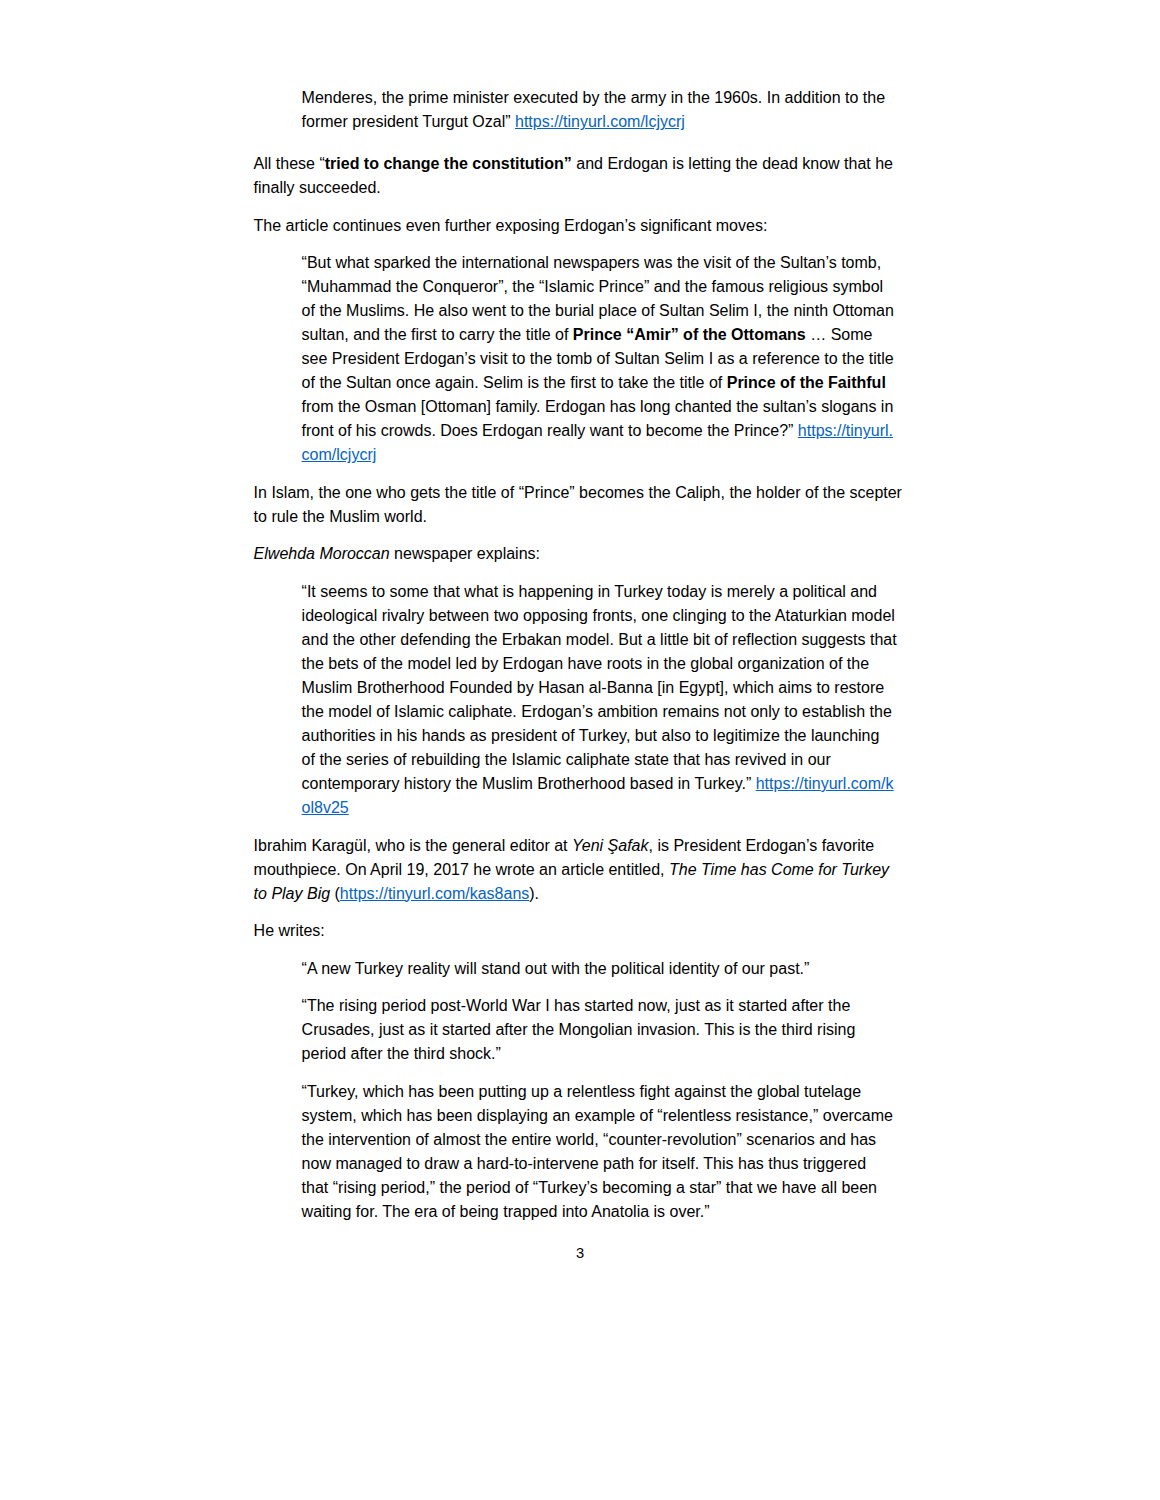Menderes, the prime minister executed by the army in the 1960s. In addition to the former president Turgut Ozal” https://tinyurl.com/lcjycrj
All these “tried to change the constitution” and Erdogan is letting the dead know that he finally succeeded.
The article continues even further exposing Erdogan’s significant moves:
“But what sparked the international newspapers was the visit of the Sultan’s tomb, “Muhammad the Conqueror”, the “Islamic Prince” and the famous religious symbol of the Muslims. He also went to the burial place of Sultan Selim I, the ninth Ottoman sultan, and the first to carry the title of Prince “Amir” of the Ottomans … Some see President Erdogan’s visit to the tomb of Sultan Selim I as a reference to the title of the Sultan once again. Selim is the first to take the title of Prince of the Faithful from the Osman [Ottoman] family. Erdogan has long chanted the sultan’s slogans in front of his crowds. Does Erdogan really want to become the Prince?” https://tinyurl.com/lcjycrj
In Islam, the one who gets the title of “Prince” becomes the Caliph, the holder of the scepter to rule the Muslim world.
Elwehda Moroccan newspaper explains:
“It seems to some that what is happening in Turkey today is merely a political and ideological rivalry between two opposing fronts, one clinging to the Ataturkian model and the other defending the Erbakan model. But a little bit of reflection suggests that the bets of the model led by Erdogan have roots in the global organization of the Muslim Brotherhood Founded by Hasan al-Banna [in Egypt], which aims to restore the model of Islamic caliphate. Erdogan’s ambition remains not only to establish the authorities in his hands as president of Turkey, but also to legitimize the launching of the series of rebuilding the Islamic caliphate state that has revived in our contemporary history the Muslim Brotherhood based in Turkey.” https://tinyurl.com/kol8v25
Ibrahim Karagül, who is the general editor at Yeni Şafak, is President Erdogan’s favorite mouthpiece. On April 19, 2017 he wrote an article entitled, The Time has Come for Turkey to Play Big (https://tinyurl.com/kas8ans).
He writes:
“A new Turkey reality will stand out with the political identity of our past.”
“The rising period post-World War I has started now, just as it started after the Crusades, just as it started after the Mongolian invasion. This is the third rising period after the third shock.”
“Turkey, which has been putting up a relentless fight against the global tutelage system, which has been displaying an example of “relentless resistance,” overcame the intervention of almost the entire world, “counter-revolution” scenarios and has now managed to draw a hard-to-intervene path for itself. This has thus triggered that “rising period,” the period of “Turkey’s becoming a star” that we have all been waiting for. The era of being trapped into Anatolia is over.”
3